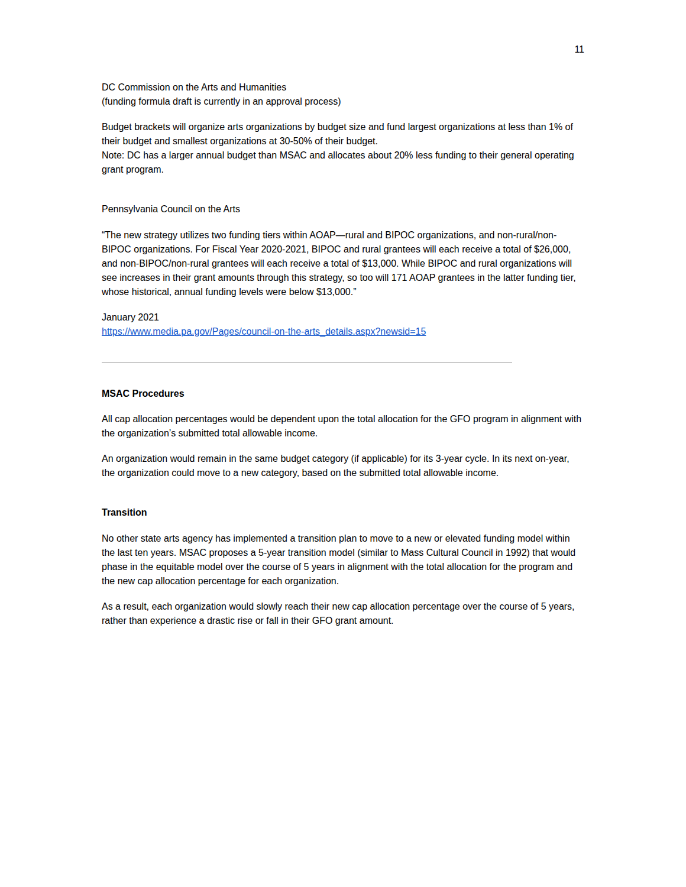11
DC Commission on the Arts and Humanities
(funding formula draft is currently in an approval process)
Budget brackets will organize arts organizations by budget size and fund largest organizations at less than 1% of their budget and smallest organizations at 30-50% of their budget.
Note: DC has a larger annual budget than MSAC and allocates about 20% less funding to their general operating grant program.
Pennsylvania Council on the Arts
“The new strategy utilizes two funding tiers within AOAP—rural and BIPOC organizations, and non-rural/non-BIPOC organizations. For Fiscal Year 2020-2021, BIPOC and rural grantees will each receive a total of $26,000, and non-BIPOC/non-rural grantees will each receive a total of $13,000. While BIPOC and rural organizations will see increases in their grant amounts through this strategy, so too will 171 AOAP grantees in the latter funding tier, whose historical, annual funding levels were below $13,000.”
January 2021
https://www.media.pa.gov/Pages/council-on-the-arts_details.aspx?newsid=15
MSAC Procedures
All cap allocation percentages would be dependent upon the total allocation for the GFO program in alignment with the organization’s submitted total allowable income.
An organization would remain in the same budget category (if applicable) for its 3-year cycle. In its next on-year, the organization could move to a new category, based on the submitted total allowable income.
Transition
No other state arts agency has implemented a transition plan to move to a new or elevated funding model within the last ten years. MSAC proposes a 5-year transition model (similar to Mass Cultural Council in 1992) that would phase in the equitable model over the course of 5 years in alignment with the total allocation for the program and the new cap allocation percentage for each organization.
As a result, each organization would slowly reach their new cap allocation percentage over the course of 5 years, rather than experience a drastic rise or fall in their GFO grant amount.